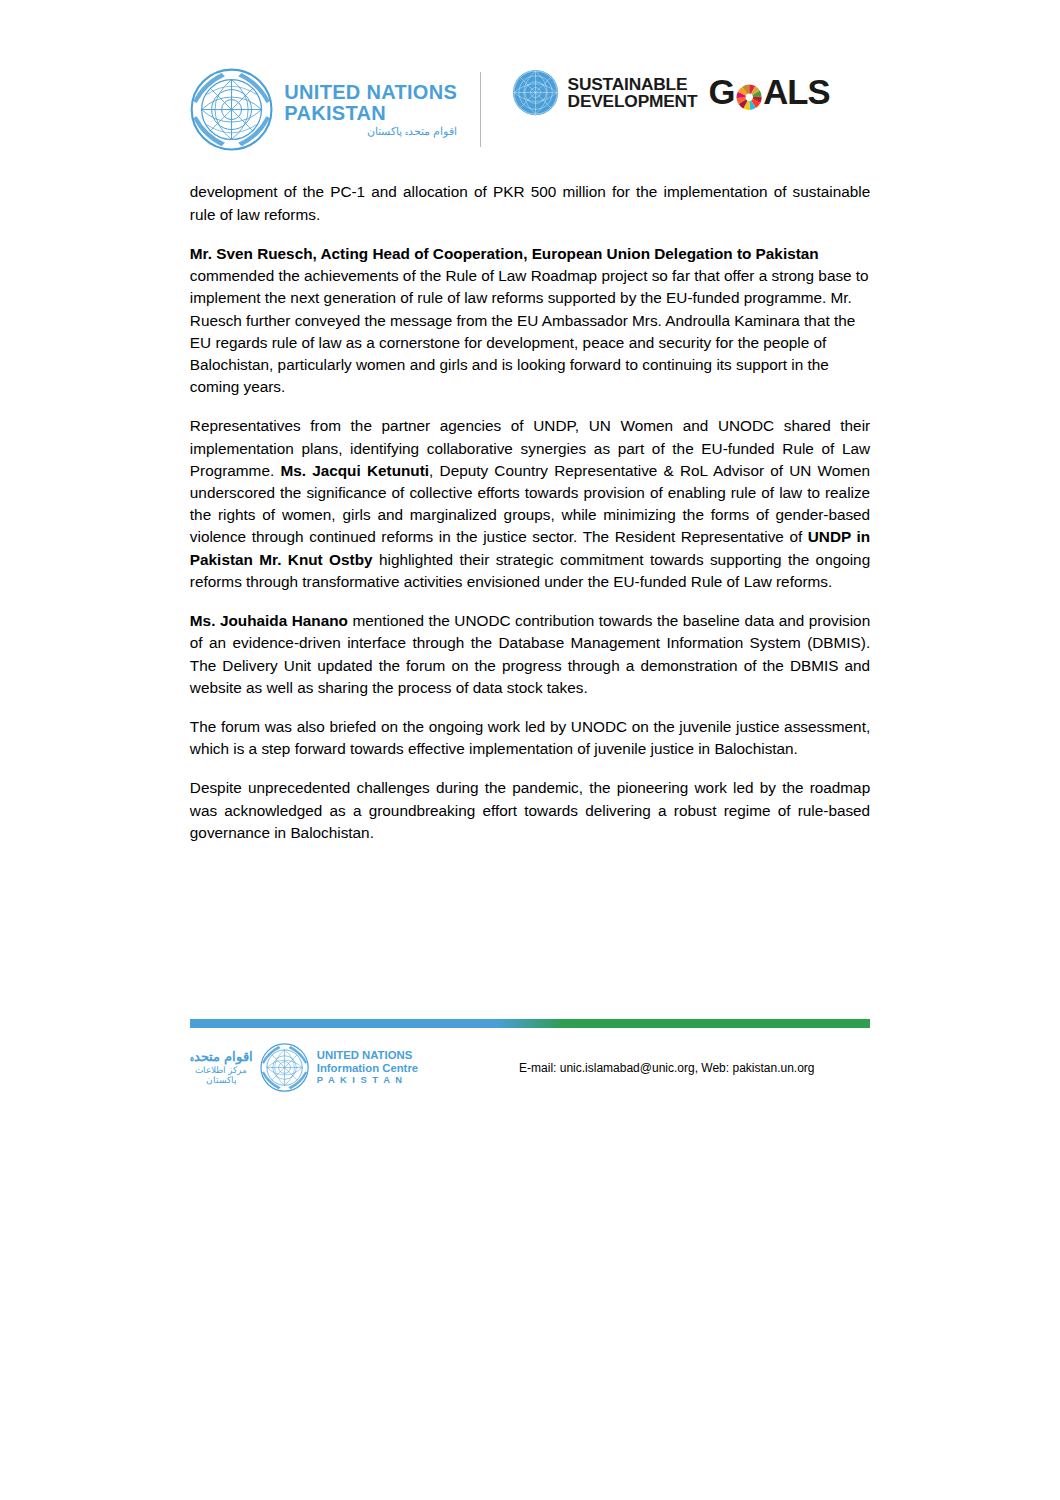UNITED NATIONS PAKISTAN اقوام متحدہ پاکستان
SUSTAINABLE DEVELOPMENT
G ALS
development of the PC-1 and allocation of PKR 500 million for the implementation of sustainable rule of law reforms.
Mr. Sven Ruesch, Acting Head of Cooperation, European Union Delegation to Pakistan commended the achievements of the Rule of Law Roadmap project so far that offer a strong base to implement the next generation of rule of law reforms supported by the EU-funded programme. Mr. Ruesch further conveyed the message from the EU Ambassador Mrs. Androulla Kaminara that the EU regards rule of law as a cornerstone for development, peace and security for the people of Balochistan, particularly women and girls and is looking forward to continuing its support in the coming years.
Representatives from the partner agencies of UNDP, UN Women and UNODC shared their implementation plans, identifying collaborative synergies as part of the EU-funded Rule of Law Programme. Ms. Jacqui Ketunuti, Deputy Country Representative & RoL Advisor of UN Women underscored the significance of collective efforts towards provision of enabling rule of law to realize the rights of women, girls and marginalized groups, while minimizing the forms of gender-based violence through continued reforms in the justice sector. The Resident Representative of UNDP in Pakistan Mr. Knut Ostby highlighted their strategic commitment towards supporting the ongoing reforms through transformative activities envisioned under the EU-funded Rule of Law reforms.
Ms. Jouhaida Hanano mentioned the UNODC contribution towards the baseline data and provision of an evidence-driven interface through the Database Management Information System (DBMIS). The Delivery Unit updated the forum on the progress through a demonstration of the DBMIS and website as well as sharing the process of data stock takes.
The forum was also briefed on the ongoing work led by UNODC on the juvenile justice assessment, which is a step forward towards effective implementation of juvenile justice in Balochistan.
Despite unprecedented challenges during the pandemic, the pioneering work led by the roadmap was acknowledged as a groundbreaking effort towards delivering a robust regime of rule-based governance in Balochistan.
اقوام متحدہ مرکز اطلاعات پاکستان
UNITED NATIONS Information Centre P A K I S T A N
E-mail: unic.islamabad@unic.org, Web: pakistan.un.org